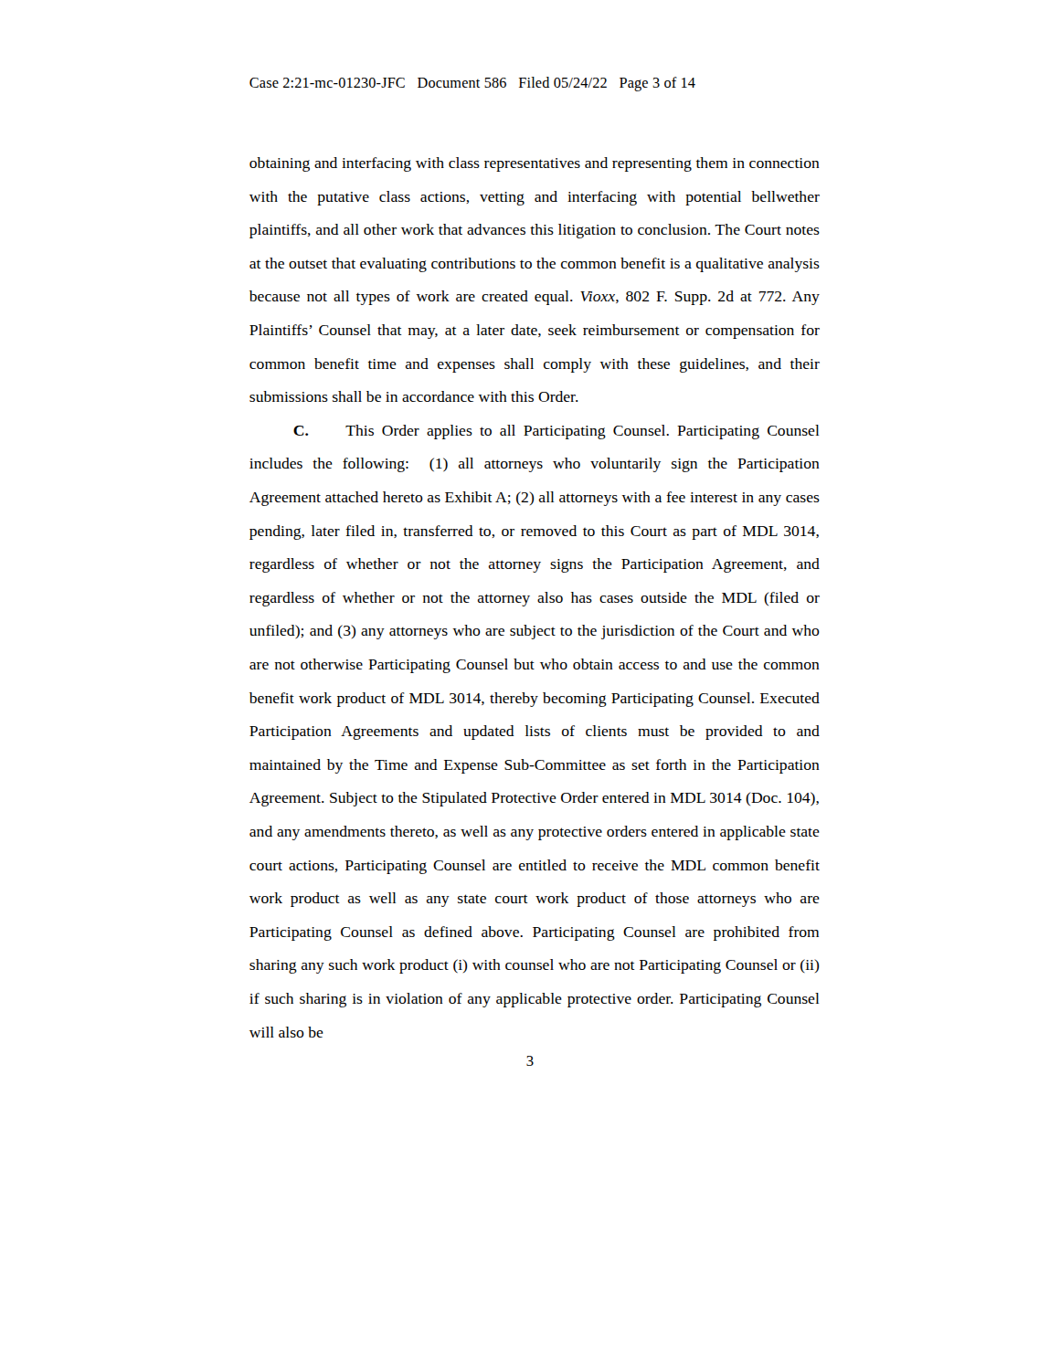Case 2:21-mc-01230-JFC Document 586 Filed 05/24/22 Page 3 of 14
obtaining and interfacing with class representatives and representing them in connection with the putative class actions, vetting and interfacing with potential bellwether plaintiffs, and all other work that advances this litigation to conclusion. The Court notes at the outset that evaluating contributions to the common benefit is a qualitative analysis because not all types of work are created equal. Vioxx, 802 F. Supp. 2d at 772. Any Plaintiffs’ Counsel that may, at a later date, seek reimbursement or compensation for common benefit time and expenses shall comply with these guidelines, and their submissions shall be in accordance with this Order.
C. This Order applies to all Participating Counsel. Participating Counsel includes the following: (1) all attorneys who voluntarily sign the Participation Agreement attached hereto as Exhibit A; (2) all attorneys with a fee interest in any cases pending, later filed in, transferred to, or removed to this Court as part of MDL 3014, regardless of whether or not the attorney signs the Participation Agreement, and regardless of whether or not the attorney also has cases outside the MDL (filed or unfiled); and (3) any attorneys who are subject to the jurisdiction of the Court and who are not otherwise Participating Counsel but who obtain access to and use the common benefit work product of MDL 3014, thereby becoming Participating Counsel. Executed Participation Agreements and updated lists of clients must be provided to and maintained by the Time and Expense Sub-Committee as set forth in the Participation Agreement. Subject to the Stipulated Protective Order entered in MDL 3014 (Doc. 104), and any amendments thereto, as well as any protective orders entered in applicable state court actions, Participating Counsel are entitled to receive the MDL common benefit work product as well as any state court work product of those attorneys who are Participating Counsel as defined above. Participating Counsel are prohibited from sharing any such work product (i) with counsel who are not Participating Counsel or (ii) if such sharing is in violation of any applicable protective order. Participating Counsel will also be
3